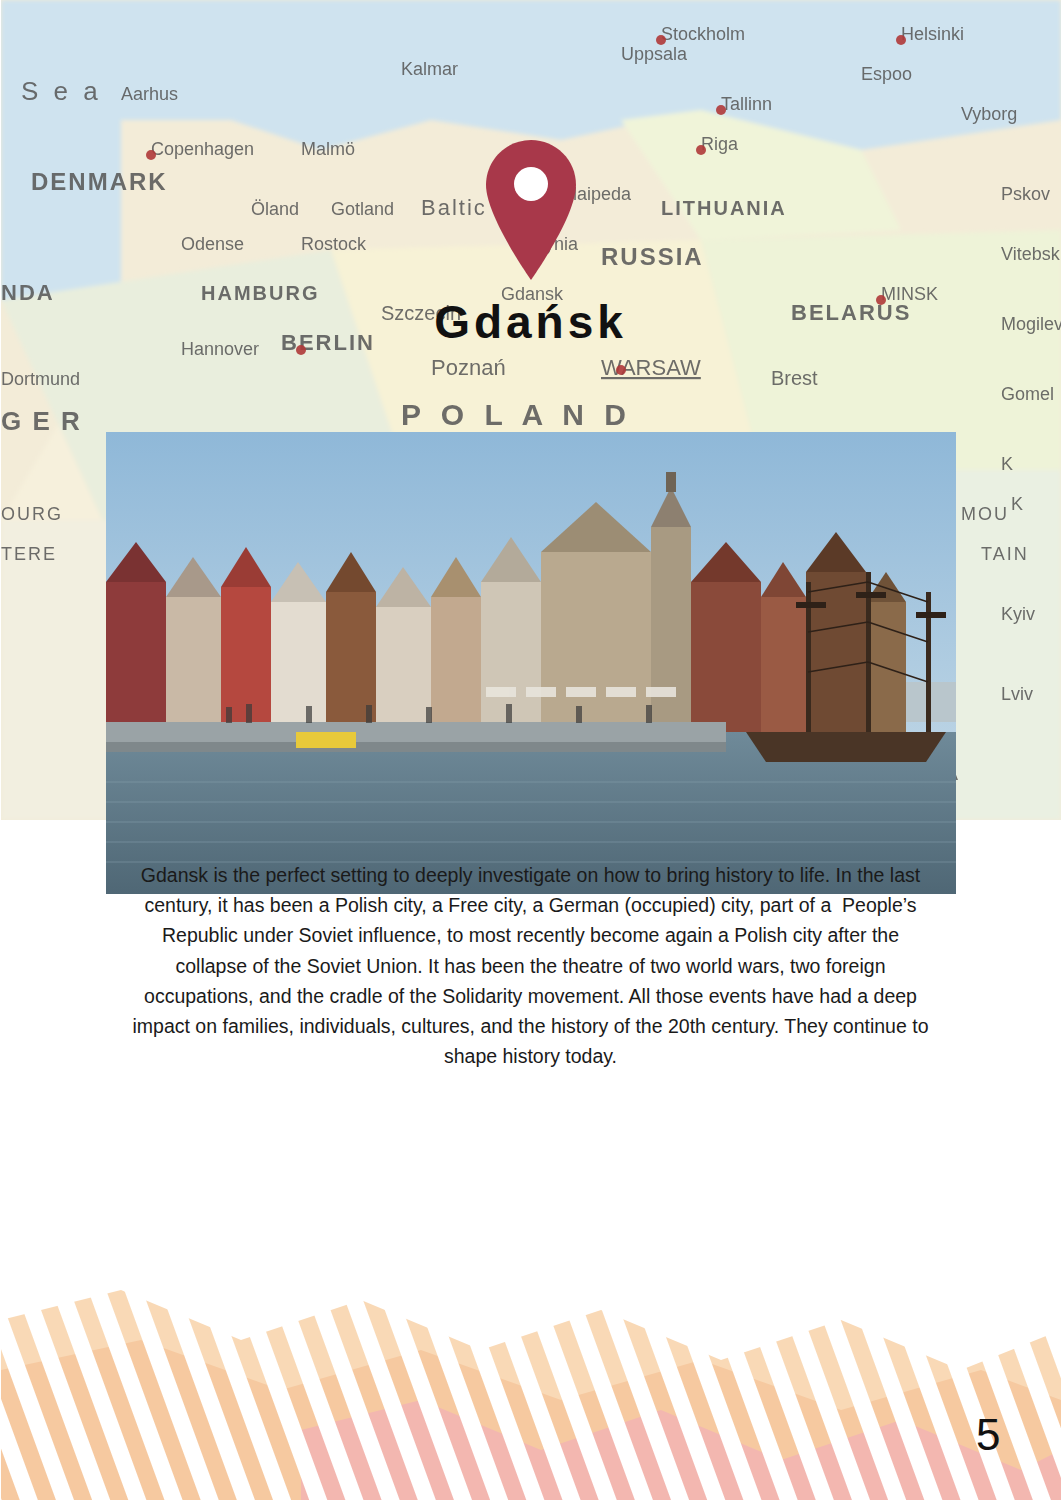Gdańsk
Gdansk is the perfect setting to deeply investigate on how to bring history to life. In the last century, it has been a Polish city, a Free city, a German (occupied) city, part of a People’s Republic under Soviet influence, to most recently become again a Polish city after the collapse of the Soviet Union. It has been the theatre of two world wars, two foreign occupations, and the cradle of the Solidarity movement. All those events have had a deep impact on families, individuals, cultures, and the history of the 20th century. They continue to shape history today.
5